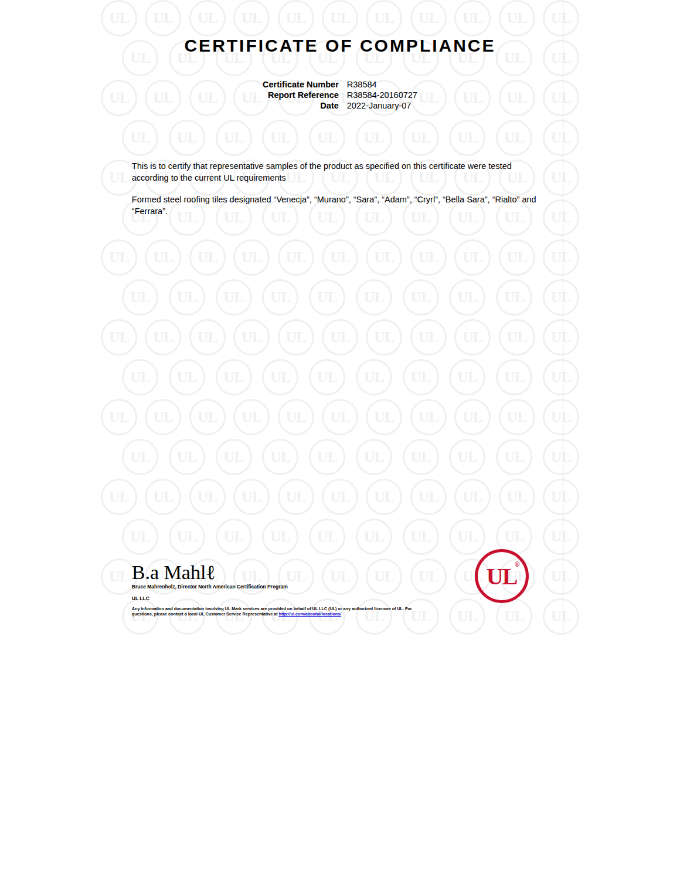UL UL UL UL UL UL UL UL UL UL UL
UL UL UL UL UL UL UL UL UL UL
UL UL UL UL UL UL UL UL UL UL UL
UL UL UL UL UL UL UL UL UL UL
UL UL UL UL UL UL UL UL UL UL UL
UL UL UL UL UL UL UL UL UL UL
UL UL UL UL UL UL UL UL UL UL UL
UL UL UL UL UL UL UL UL UL UL
UL UL UL UL UL UL UL UL UL UL UL
UL UL UL UL UL UL UL UL UL UL
UL UL UL UL UL UL UL UL UL UL UL
UL UL UL UL UL UL UL UL UL UL
UL UL UL UL UL UL UL UL UL UL UL
UL UL UL UL UL UL UL UL UL UL
UL UL UL UL UL UL UL UL UL UL UL
UL UL UL UL UL UL UL UL UL UL
UL UL UL UL UL UL UL UL UL UL UL
UL UL UL UL UL UL UL UL UL UL
UL UL UL UL UL UL UL UL UL UL UL
UL UL UL UL UL UL UL UL UL UL
CERTIFICATE OF COMPLIANCE
| Certificate Number | R38584 |
| Report Reference | R38584-20160727 |
| Date | 2022-January-07 |
This is to certify that representative samples of the product as specified on this certificate were tested according to the current UL requirements
Formed steel roofing tiles designated “Venecja”, “Murano”, “Sara”, “Adam”, “Cryrl”, “Bella Sara”, “Rialto” and “Ferrara”.
B.a Mahlℓ
Bruce Mahrenholz, Director North American Certification Program
UL LLC
Any information and documentation involving UL Mark services are provided on behalf of UL LLC (UL) or any authorized licensee of UL. For questions, please contact a local UL Customer Service Representative at http://ul.com/aboutul/locations/
UL®